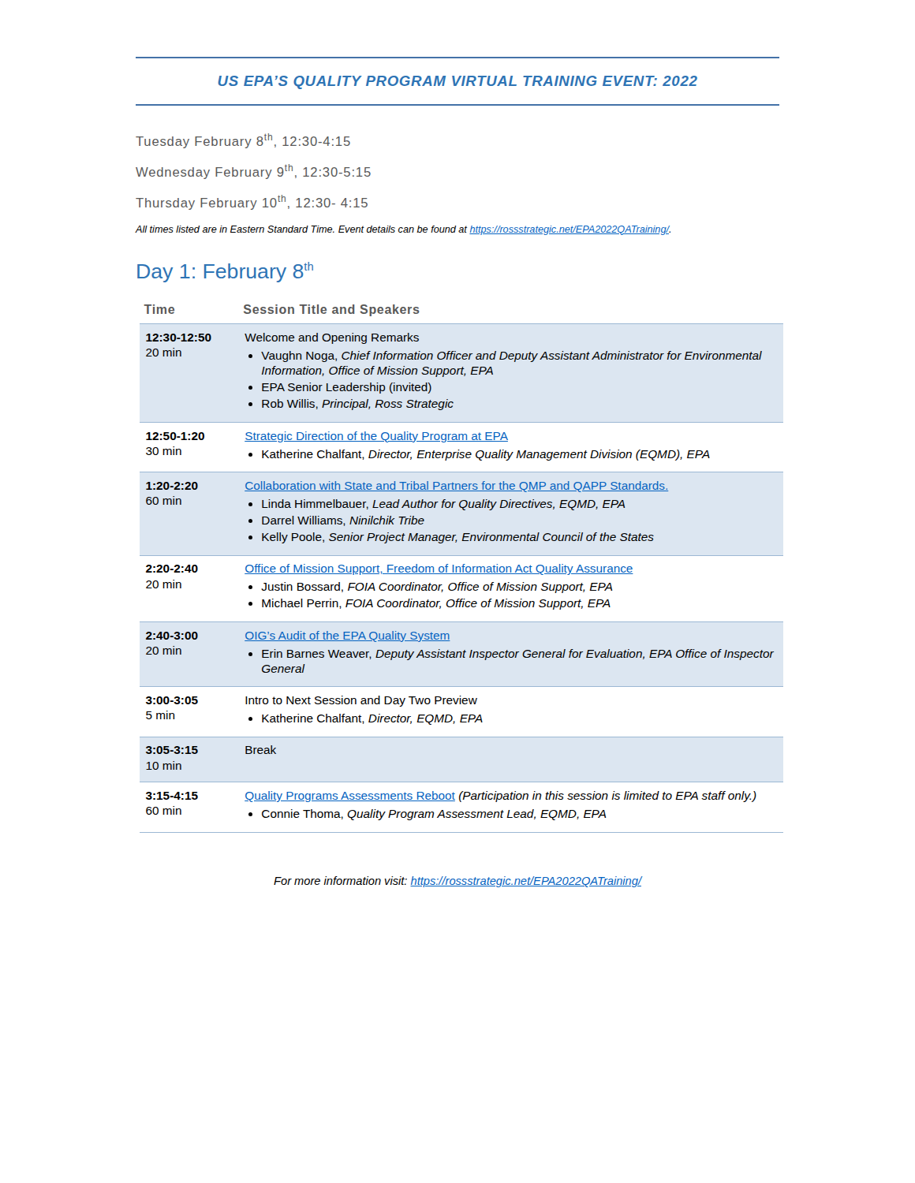US EPA’S QUALITY PROGRAM VIRTUAL TRAINING EVENT: 2022
Tuesday February 8th, 12:30-4:15
Wednesday February 9th, 12:30-5:15
Thursday February 10th, 12:30- 4:15
All times listed are in Eastern Standard Time. Event details can be found at https://rossstrategic.net/EPA2022QATraining/.
Day 1: February 8th
| Time | Session Title and Speakers |
| --- | --- |
| 12:30-12:50 20 min | Welcome and Opening Remarks Vaughn Noga, Chief Information Officer and Deputy Assistant Administrator for Environmental Information, Office of Mission Support, EPA EPA Senior Leadership (invited) Rob Willis, Principal, Ross Strategic |
| 12:50-1:20 30 min | Strategic Direction of the Quality Program at EPA Katherine Chalfant, Director, Enterprise Quality Management Division (EQMD), EPA |
| 1:20-2:20 60 min | Collaboration with State and Tribal Partners for the QMP and QAPP Standards. Linda Himmelbauer, Lead Author for Quality Directives, EQMD, EPA Darrel Williams, Ninilchik Tribe Kelly Poole, Senior Project Manager, Environmental Council of the States |
| 2:20-2:40 20 min | Office of Mission Support, Freedom of Information Act Quality Assurance Justin Bossard, FOIA Coordinator, Office of Mission Support, EPA Michael Perrin, FOIA Coordinator, Office of Mission Support, EPA |
| 2:40-3:00 20 min | OIG’s Audit of the EPA Quality System Erin Barnes Weaver, Deputy Assistant Inspector General for Evaluation, EPA Office of Inspector General |
| 3:00-3:05 5 min | Intro to Next Session and Day Two Preview Katherine Chalfant, Director, EQMD, EPA |
| 3:05-3:15 10 min | Break |
| 3:15-4:15 60 min | Quality Programs Assessments Reboot (Participation in this session is limited to EPA staff only.) Connie Thoma, Quality Program Assessment Lead, EQMD, EPA |
For more information visit: https://rossstrategic.net/EPA2022QATraining/